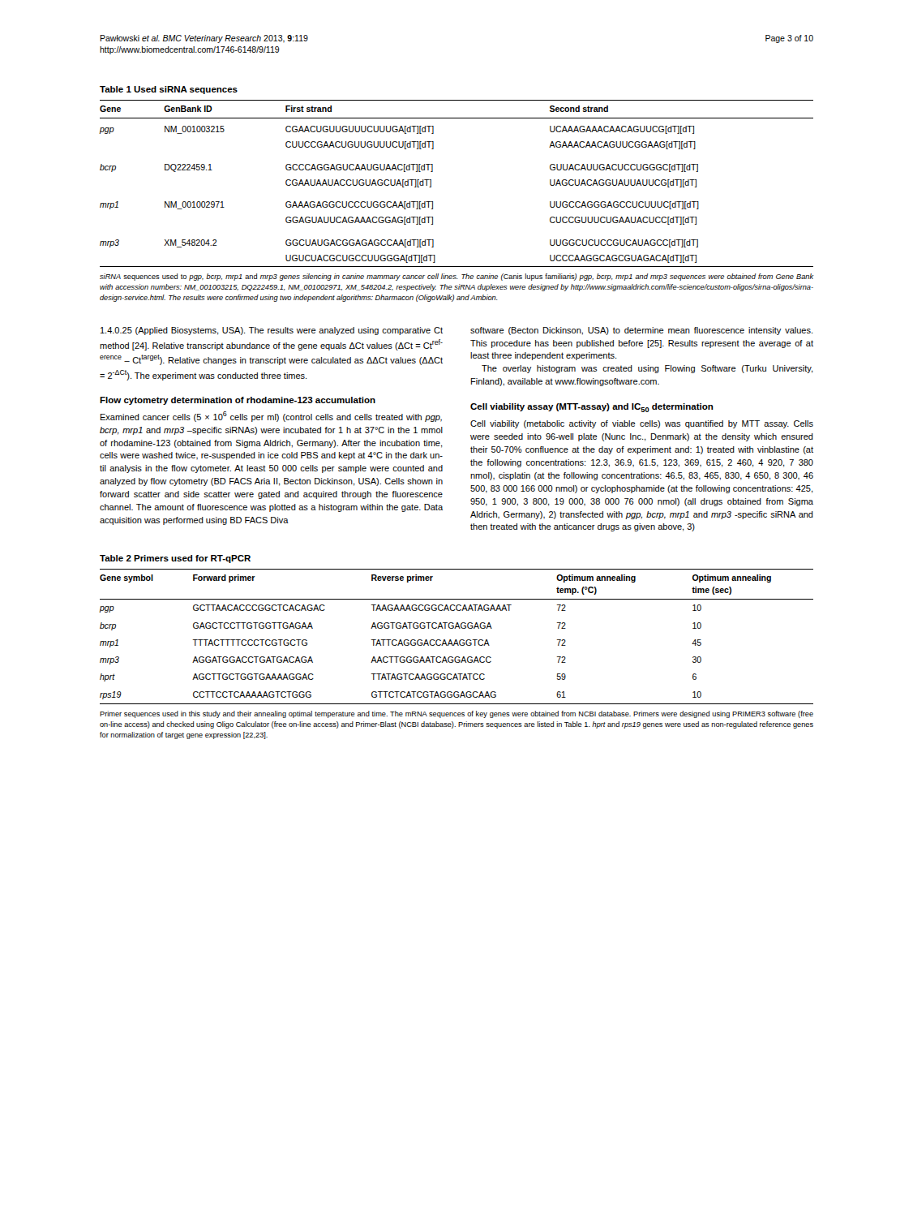Pawłowski et al. BMC Veterinary Research 2013, 9:119 http://www.biomedcentral.com/1746-6148/9/119
Page 3 of 10
Table 1 Used siRNA sequences
| Gene | GenBank ID | First strand | Second strand |
| --- | --- | --- | --- |
| pgp | NM_001003215 | CGAACUGUUGUUUCUUUGA[dT][dT] | UCAAAGAAACAACAGUUCG[dT][dT] |
| | | CUUCCGAACUGUUGUUUCU[dT][dT] | AGAAACAACAGUUCGGAAG[dT][dT] |
| bcrp | DQ222459.1 | GCCCAGGAGUCAAUGUAAC[dT][dT] | GUUACAUUGACUCCUGGGC[dT][dT] |
| | | CGAAUAAUACCUGUAGCUA[dT][dT] | UAGCUACAGGUAUUAUUCG[dT][dT] |
| mrp1 | NM_001002971 | GAAAGAGGCUCCCUGGCAA[dT][dT] | UUGCCAGGGAGCCUCUUUC[dT][dT] |
| | | GGAGUAUUCAGAAACGGAG[dT][dT] | CUCCGUUUCUGAAUACUCC[dT][dT] |
| mrp3 | XM_548204.2 | GGCUAUGACGGAGAGCCAA[dT][dT] | UUGGCUCUCCGUCAUAGCC[dT][dT] |
| | | UGUCUACGCUGCCUUGGGA[dT][dT] | UCCCAAGGCAGCGUAGACA[dT][dT] |
siRNA sequences used to pgp, bcrp, mrp1 and mrp3 genes silencing in canine mammary cancer cell lines. The canine (Canis lupus familiaris) pgp, bcrp, mrp1 and mrp3 sequences were obtained from Gene Bank with accession numbers: NM_001003215, DQ222459.1, NM_001002971, XM_548204.2, respectively. The siRNA duplexes were designed by http://www.sigmaaldrich.com/life-science/custom-oligos/sirna-oligos/sirna-design-service.html. The results were confirmed using two independent algorithms: Dharmacon (OligoWalk) and Ambion.
1.4.0.25 (Applied Biosystems, USA). The results were analyzed using comparative Ct method [24]. Relative transcript abundance of the gene equals ΔCt values (ΔCt = Ctreference – Cttarget). Relative changes in transcript were calculated as ΔΔCt values (ΔΔCt = 2-ΔCt). The experiment was conducted three times.
Flow cytometry determination of rhodamine-123 accumulation
Examined cancer cells (5 × 106 cells per ml) (control cells and cells treated with pgp, bcrp, mrp1 and mrp3 –specific siRNAs) were incubated for 1 h at 37°C in the 1 mmol of rhodamine-123 (obtained from Sigma Aldrich, Germany). After the incubation time, cells were washed twice, re-suspended in ice cold PBS and kept at 4°C in the dark until analysis in the flow cytometer. At least 50 000 cells per sample were counted and analyzed by flow cytometry (BD FACS Aria II, Becton Dickinson, USA). Cells shown in forward scatter and side scatter were gated and acquired through the fluorescence channel. The amount of fluorescence was plotted as a histogram within the gate. Data acquisition was performed using BD FACS Diva
software (Becton Dickinson, USA) to determine mean fluorescence intensity values. This procedure has been published before [25]. Results represent the average of at least three independent experiments.
The overlay histogram was created using Flowing Software (Turku University, Finland), available at www.flowingsoftware.com.
Cell viability assay (MTT-assay) and IC50 determination
Cell viability (metabolic activity of viable cells) was quantified by MTT assay. Cells were seeded into 96-well plate (Nunc Inc., Denmark) at the density which ensured their 50-70% confluence at the day of experiment and: 1) treated with vinblastine (at the following concentrations: 12.3, 36.9, 61.5, 123, 369, 615, 2 460, 4 920, 7 380 nmol), cisplatin (at the following concentrations: 46.5, 83, 465, 830, 4 650, 8 300, 46 500, 83 000 166 000 nmol) or cyclophosphamide (at the following concentrations: 425, 950, 1 900, 3 800, 19 000, 38 000 76 000 nmol) (all drugs obtained from Sigma Aldrich, Germany), 2) transfected with pgp, bcrp, mrp1 and mrp3 -specific siRNA and then treated with the anticancer drugs as given above, 3)
Table 2 Primers used for RT-qPCR
| Gene symbol | Forward primer | Reverse primer | Optimum annealing temp. (°C) | Optimum annealing time (sec) |
| --- | --- | --- | --- | --- |
| pgp | GCTTAACACCCGGCTCACAGAC | TAAGAAAGCGGCACCAATAGAAAT | 72 | 10 |
| bcrp | GAGCTCCTTGTGGTTGAGAA | AGGTGATGGTCATGAGGAGA | 72 | 10 |
| mrp1 | TTTACTTTTCCCTCGTGCTG | TATTCAGGGACCAAAGGTCA | 72 | 45 |
| mrp3 | AGGATGGACCTGATGACAGA | AACTTGGGAATCAGGAGACC | 72 | 30 |
| hprt | AGCTTGCTGGTGAAAAGGAC | TTATAGTCAAGGGCATATCC | 59 | 6 |
| rps19 | CCTTCCTCAAAAAGTCTGGG | GTTCTCATCGTAGGGAGCAAG | 61 | 10 |
Primer sequences used in this study and their annealing optimal temperature and time. The mRNA sequences of key genes were obtained from NCBI database. Primers were designed using PRIMER3 software (free on-line access) and checked using Oligo Calculator (free on-line access) and Primer-Blast (NCBI database). Primers sequences are listed in Table 1. hprt and rps19 genes were used as non-regulated reference genes for normalization of target gene expression [22,23].